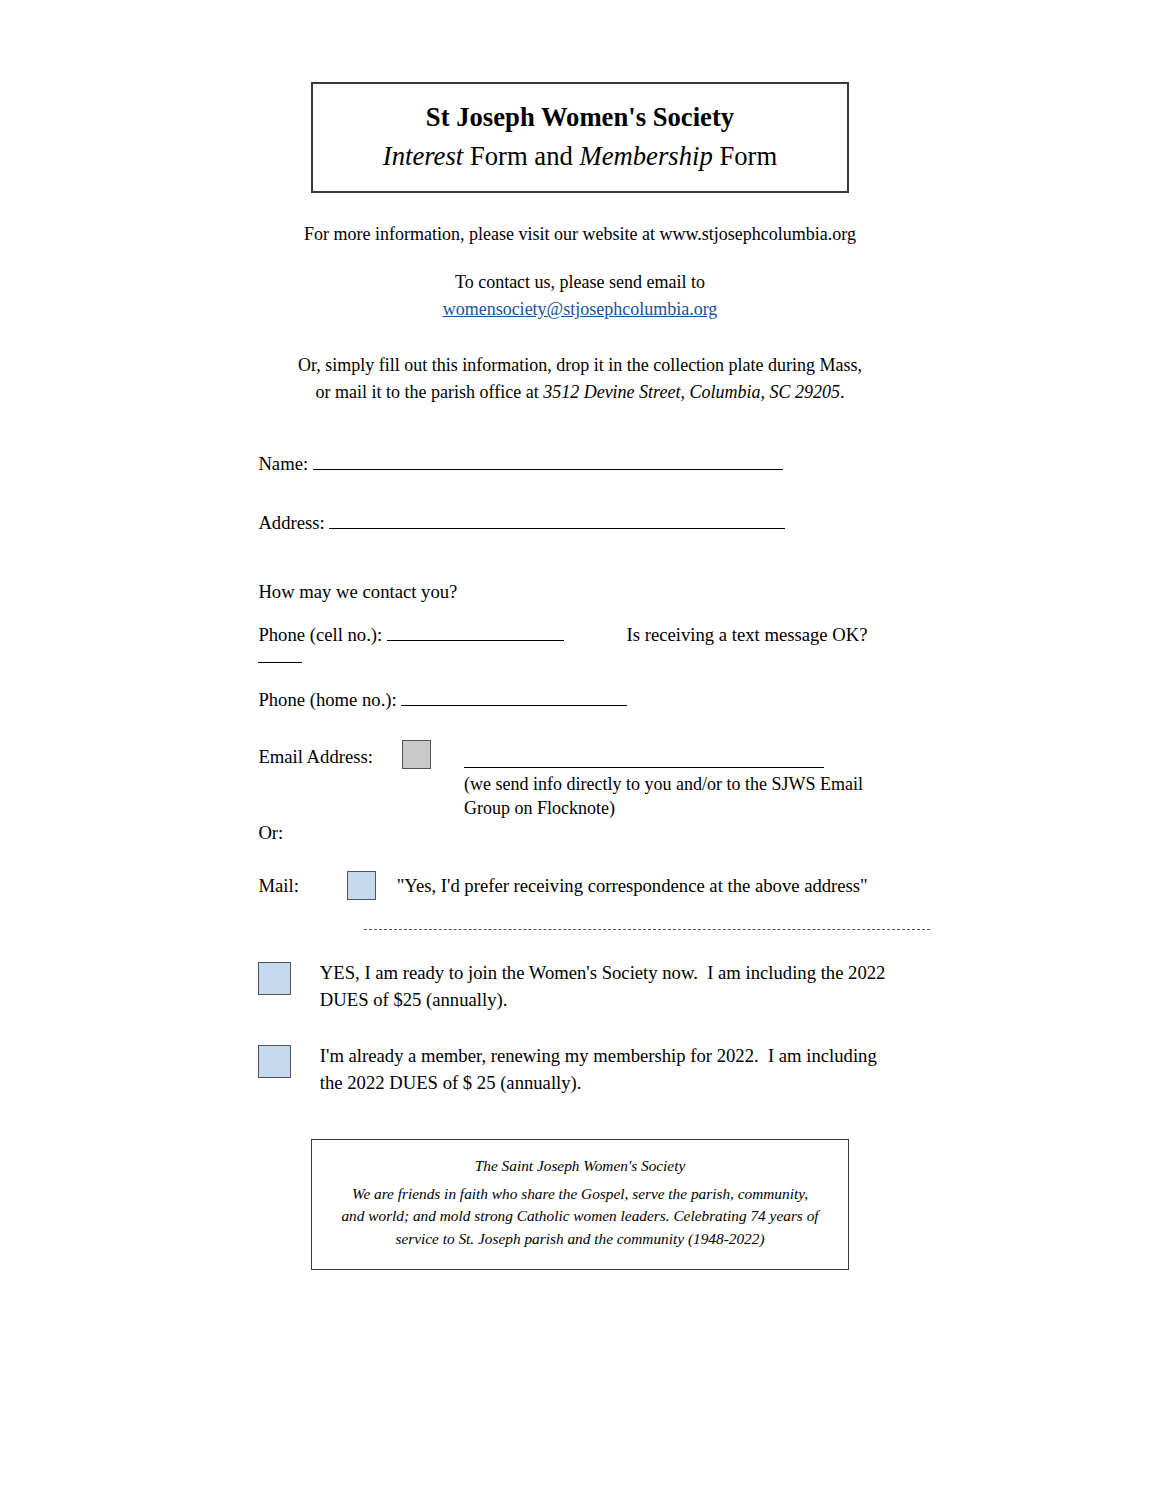St Joseph Women's Society
Interest Form and Membership Form
For more information, please visit our website at www.stjosephcolumbia.org
To contact us, please send email to
womensociety@stjosephcolumbia.org
Or, simply fill out this information, drop it in the collection plate during Mass,
or mail it to the parish office at 3512 Devine Street, Columbia, SC 29205.
Name:
Address:
How may we contact you?
Phone (cell no.): Is receiving a text message OK?
Phone (home no.):
Email Address:
(we send info directly to you and/or to the SJWS Email Group on Flocknote)
Or:
Mail:
"Yes, I'd prefer receiving correspondence at the above address"
YES, I am ready to join the Women's Society now. I am including the 2022 DUES of $25 (annually).
I'm already a member, renewing my membership for 2022. I am including the 2022 DUES of $ 25 (annually).
The Saint Joseph Women's Society
We are friends in faith who share the Gospel, serve the parish, community, and world; and mold strong Catholic women leaders. Celebrating 74 years of service to St. Joseph parish and the community (1948-2022)